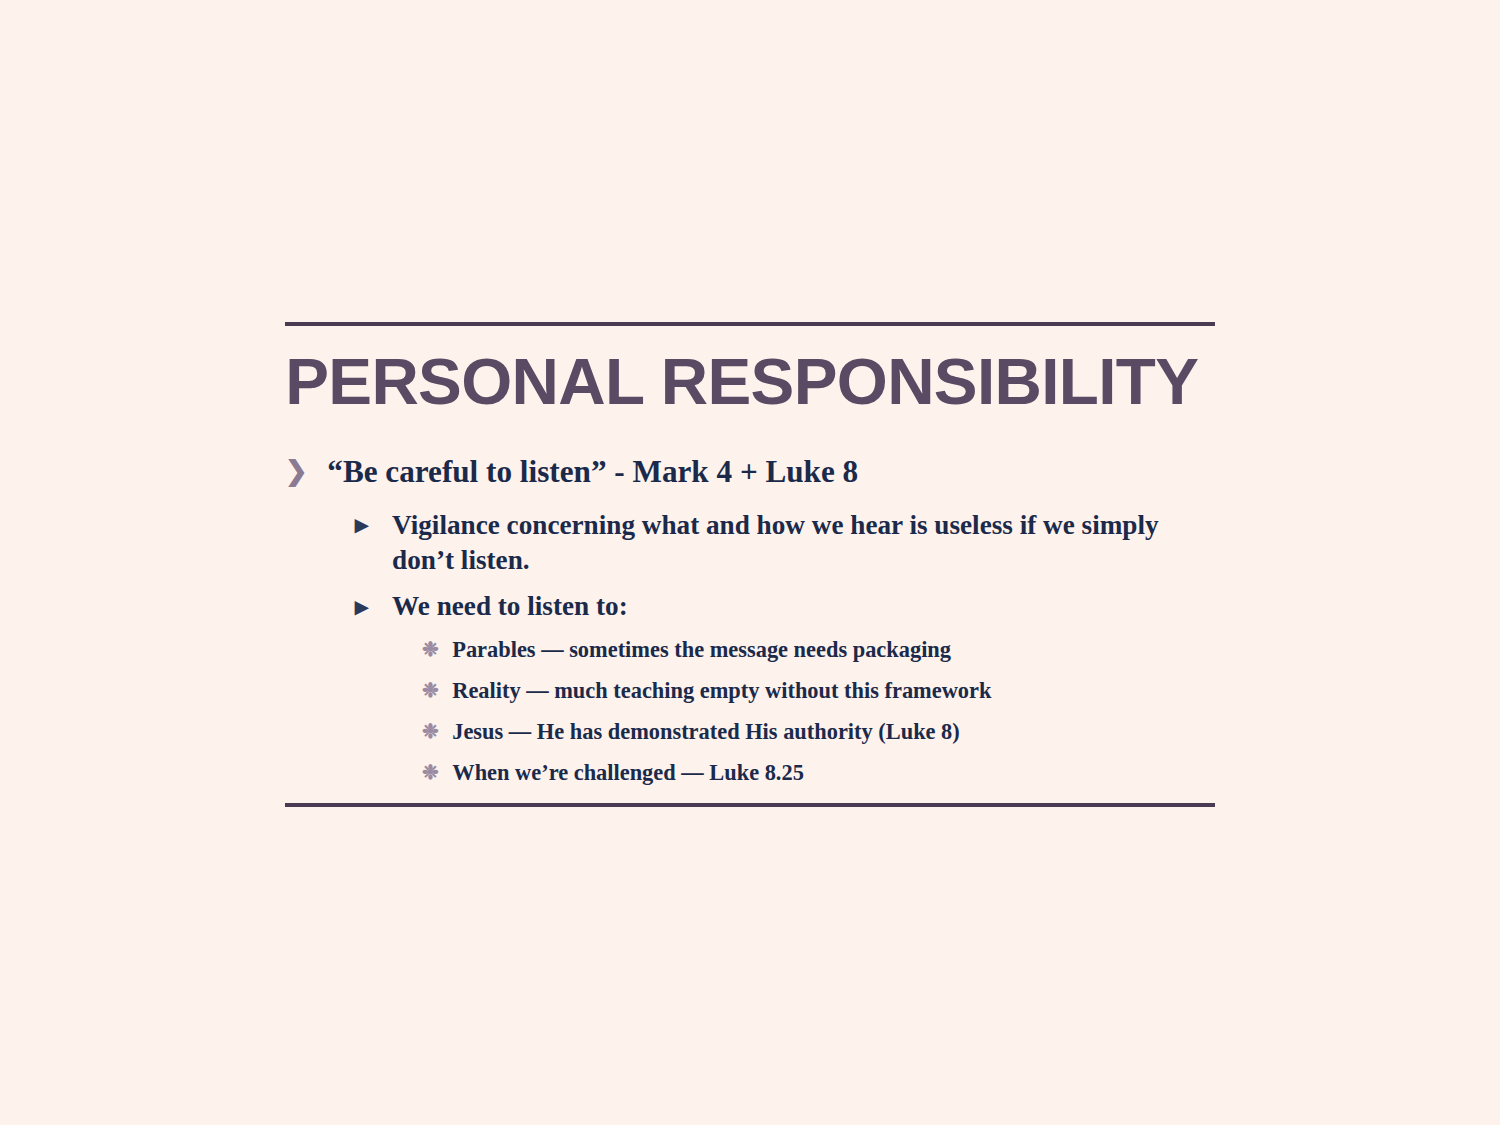Personal Responsibility
“Be careful to listen” - Mark 4 + Luke 8
Vigilance concerning what and how we hear is useless if we simply don’t listen.
We need to listen to:
Parables — sometimes the message needs packaging
Reality — much teaching empty without this framework
Jesus — He has demonstrated His authority (Luke 8)
When we’re challenged — Luke 8.25